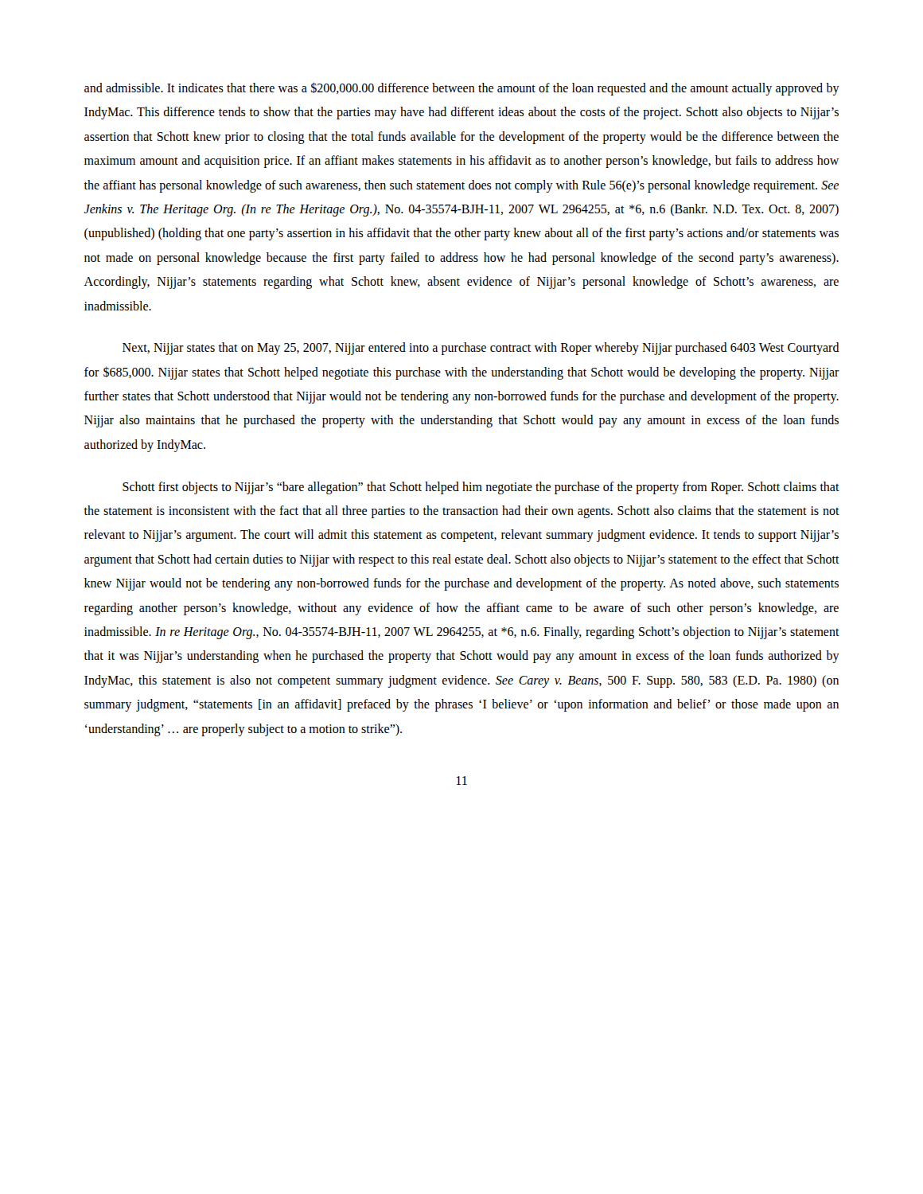and admissible. It indicates that there was a $200,000.00 difference between the amount of the loan requested and the amount actually approved by IndyMac. This difference tends to show that the parties may have had different ideas about the costs of the project. Schott also objects to Nijjar’s assertion that Schott knew prior to closing that the total funds available for the development of the property would be the difference between the maximum amount and acquisition price. If an affiant makes statements in his affidavit as to another person’s knowledge, but fails to address how the affiant has personal knowledge of such awareness, then such statement does not comply with Rule 56(e)’s personal knowledge requirement. See Jenkins v. The Heritage Org. (In re The Heritage Org.), No. 04-35574-BJH-11, 2007 WL 2964255, at *6, n.6 (Bankr. N.D. Tex. Oct. 8, 2007) (unpublished) (holding that one party’s assertion in his affidavit that the other party knew about all of the first party’s actions and/or statements was not made on personal knowledge because the first party failed to address how he had personal knowledge of the second party’s awareness). Accordingly, Nijjar’s statements regarding what Schott knew, absent evidence of Nijjar’s personal knowledge of Schott’s awareness, are inadmissible.
Next, Nijjar states that on May 25, 2007, Nijjar entered into a purchase contract with Roper whereby Nijjar purchased 6403 West Courtyard for $685,000. Nijjar states that Schott helped negotiate this purchase with the understanding that Schott would be developing the property. Nijjar further states that Schott understood that Nijjar would not be tendering any non-borrowed funds for the purchase and development of the property. Nijjar also maintains that he purchased the property with the understanding that Schott would pay any amount in excess of the loan funds authorized by IndyMac.
Schott first objects to Nijjar’s “bare allegation” that Schott helped him negotiate the purchase of the property from Roper. Schott claims that the statement is inconsistent with the fact that all three parties to the transaction had their own agents. Schott also claims that the statement is not relevant to Nijjar’s argument. The court will admit this statement as competent, relevant summary judgment evidence. It tends to support Nijjar’s argument that Schott had certain duties to Nijjar with respect to this real estate deal. Schott also objects to Nijjar’s statement to the effect that Schott knew Nijjar would not be tendering any non-borrowed funds for the purchase and development of the property. As noted above, such statements regarding another person’s knowledge, without any evidence of how the affiant came to be aware of such other person’s knowledge, are inadmissible. In re Heritage Org., No. 04-35574-BJH-11, 2007 WL 2964255, at *6, n.6. Finally, regarding Schott’s objection to Nijjar’s statement that it was Nijjar’s understanding when he purchased the property that Schott would pay any amount in excess of the loan funds authorized by IndyMac, this statement is also not competent summary judgment evidence. See Carey v. Beans, 500 F. Supp. 580, 583 (E.D. Pa. 1980) (on summary judgment, “statements [in an affidavit] prefaced by the phrases ‘I believe’ or ‘upon information and belief’ or those made upon an ‘understanding’ … are properly subject to a motion to strike”).
11